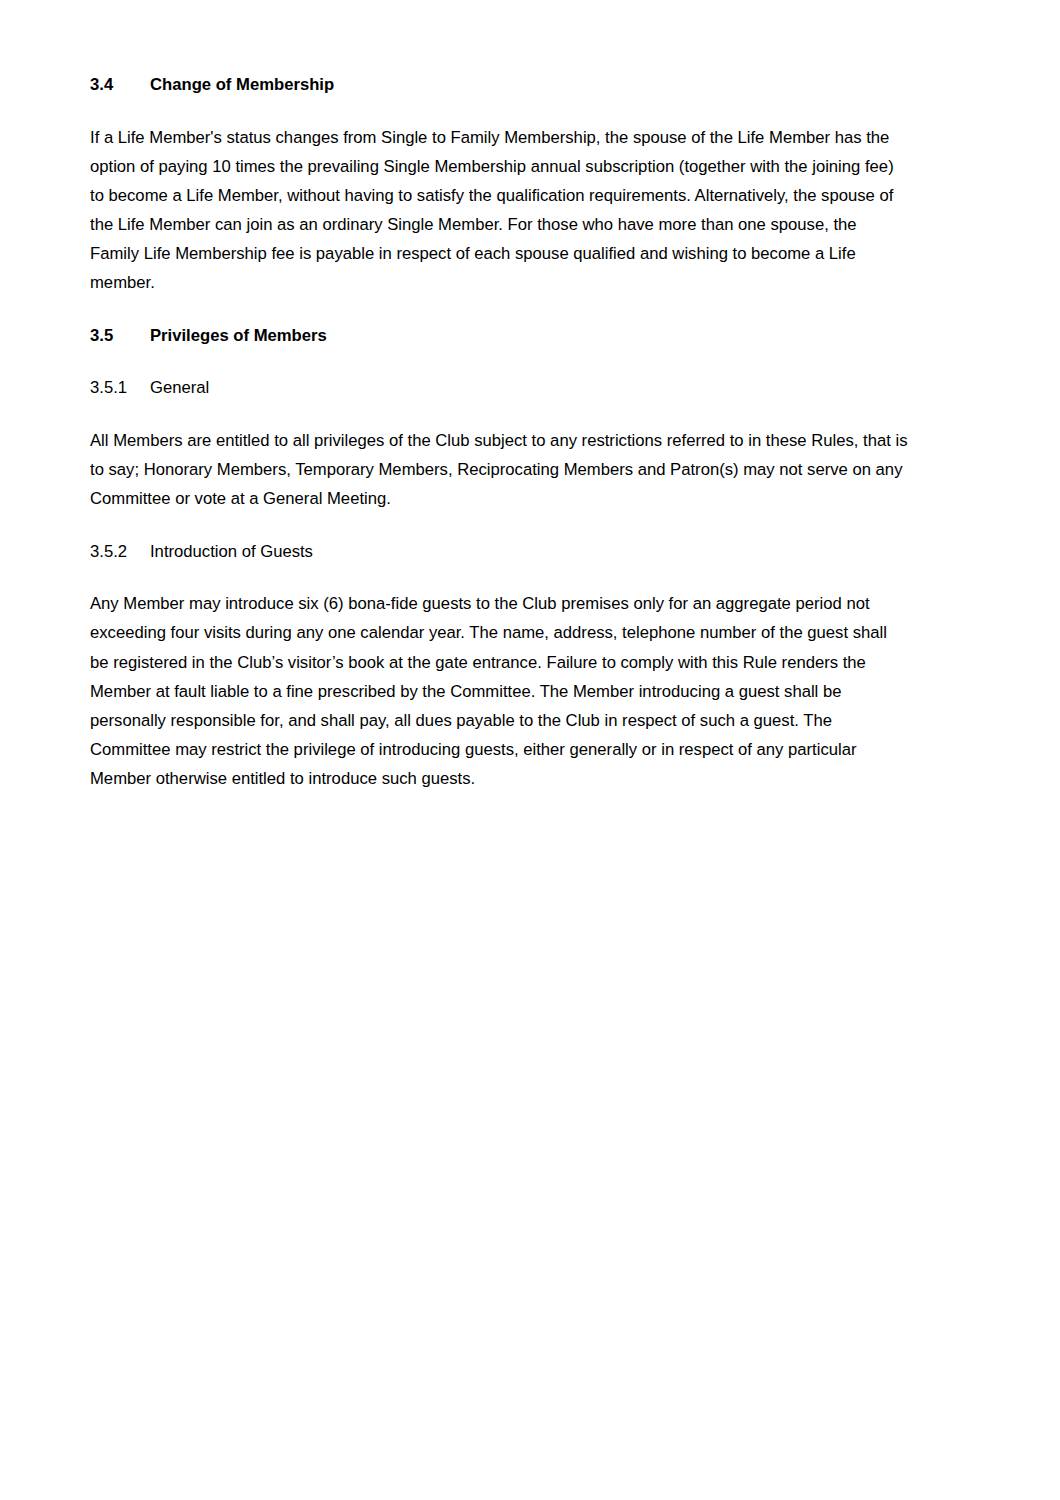3.4 Change of Membership
If a Life Member's status changes from Single to Family Membership, the spouse of the Life Member has the option of paying 10 times the prevailing Single Membership annual subscription (together with the joining fee) to become a Life Member, without having to satisfy the qualification requirements. Alternatively, the spouse of the Life Member can join as an ordinary Single Member. For those who have more than one spouse, the Family Life Membership fee is payable in respect of each spouse qualified and wishing to become a Life member.
3.5 Privileges of Members
3.5.1 General
All Members are entitled to all privileges of the Club subject to any restrictions referred to in these Rules, that is to say; Honorary Members, Temporary Members, Reciprocating Members and Patron(s) may not serve on any Committee or vote at a General Meeting.
3.5.2 Introduction of Guests
Any Member may introduce six (6) bona-fide guests to the Club premises only for an aggregate period not exceeding four visits during any one calendar year. The name, address, telephone number of the guest shall be registered in the Club’s visitor’s book at the gate entrance. Failure to comply with this Rule renders the Member at fault liable to a fine prescribed by the Committee. The Member introducing a guest shall be personally responsible for, and shall pay, all dues payable to the Club in respect of such a guest. The Committee may restrict the privilege of introducing guests, either generally or in respect of any particular Member otherwise entitled to introduce such guests.